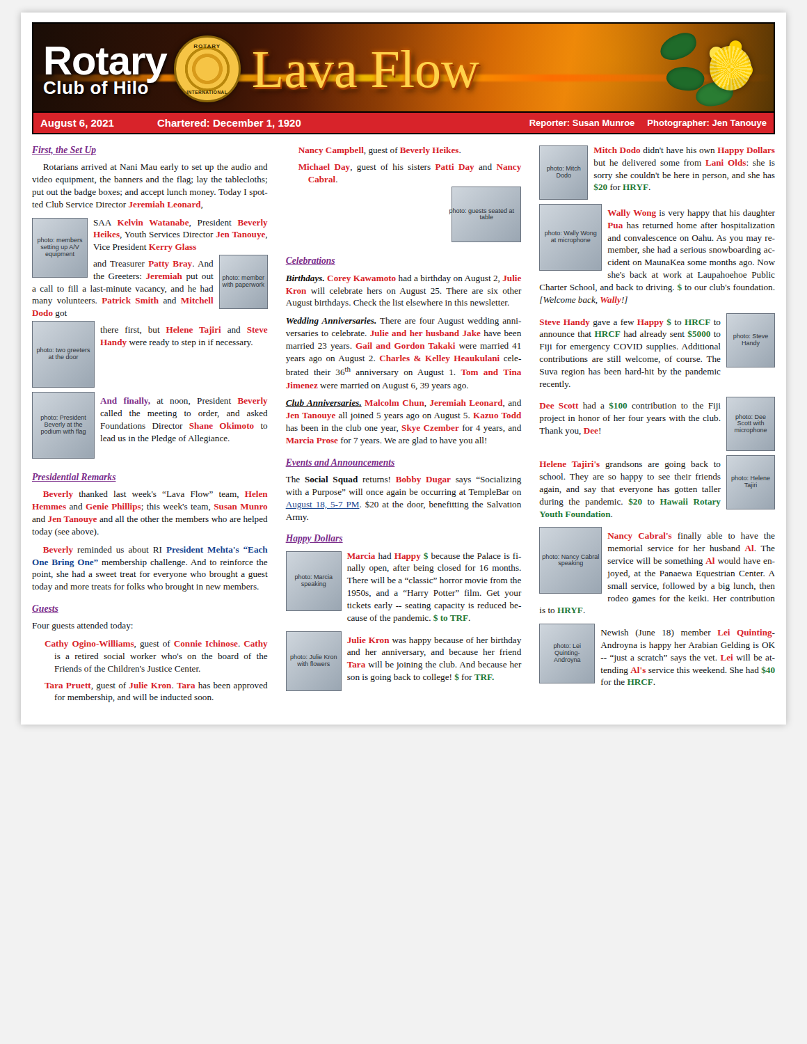Rotary Club of Hilo
Lava Flow
August 6, 2021 Chartered: December 1, 1920 Reporter: Susan Munroe Photographer: Jen Tanouye
First, the Set Up
Rotarians arrived at Nani Mau early to set up the audio and video equipment, the banners and the flag; lay the tablecloths; put out the badge boxes; and accept lunch money. Today I spotted Club Service Director Jeremiah Leonard,
photo: members setting up A/V equipment
SAA Kelvin Watanabe, President Beverly Heikes, Youth Services Director Jen Tanouye, Vice President Kerry Glass
photo: member with paperwork
and Treasurer Patty Bray. And the Greeters: Jeremiah put out a call to fill a last-minute vacancy, and he had many volunteers. Patrick Smith and Mitchell Dodo got
photo: two greeters at the door
there first, but Helene Tajiri and Steve Handy were ready to step in if necessary.
photo: President Beverly at the podium with flag
And finally, at noon, President Beverly called the meeting to order, and asked Foundations Director Shane Okimoto to lead us in the Pledge of Allegiance.
Presidential Remarks
Beverly thanked last week's “Lava Flow” team, Helen Hemmes and Genie Phillips; this week's team, Susan Munro and Jen Tanouye and all the other the members who are helped today (see above).
Beverly reminded us about RI President Mehta's “Each One Bring One” membership challenge. And to reinforce the point, she had a sweet treat for everyone who brought a guest today and more treats for folks who brought in new members.
Guests
Four guests attended today:
Cathy Ogino-Williams, guest of Connie Ichinose. Cathy is a retired social worker who's on the board of the Friends of the Children's Justice Center.
Tara Pruett, guest of Julie Kron. Tara has been approved for membership, and will be inducted soon.
Nancy Campbell, guest of Beverly Heikes.
Michael Day, guest of his sisters Patti Day and Nancy Cabral.
photo: guests seated at table
Celebrations
Birthdays. Corey Kawamoto had a birthday on August 2, Julie Kron will celebrate hers on August 25. There are six other August birthdays. Check the list elsewhere in this newsletter.
Wedding Anniversaries. There are four August wedding anniversaries to celebrate. Julie and her husband Jake have been married 23 years. Gail and Gordon Takaki were married 41 years ago on August 2. Charles & Kelley Heaukulani celebrated their 36th anniversary on August 1. Tom and Tina Jimenez were married on August 6, 39 years ago.
Club Anniversaries. Malcolm Chun, Jeremiah Leonard, and Jen Tanouye all joined 5 years ago on August 5. Kazuo Todd has been in the club one year, Skye Czember for 4 years, and Marcia Prose for 7 years. We are glad to have you all!
Events and Announcements
The Social Squad returns! Bobby Dugar says “Socializing with a Purpose” will once again be occurring at TempleBar on August 18, 5-7 PM. $20 at the door, benefitting the Salvation Army.
Happy Dollars
photo: Marcia speaking
Marcia had Happy $ because the Palace is finally open, after being closed for 16 months. There will be a “classic” horror movie from the 1950s, and a “Harry Potter” film. Get your tickets early -- seating capacity is reduced because of the pandemic. $ to TRF.
photo: Julie Kron with flowers
Julie Kron was happy because of her birthday and her anniversary, and because her friend Tara will be joining the club. And because her son is going back to college! $ for TRF.
photo: Mitch Dodo
Mitch Dodo didn't have his own Happy Dollars but he delivered some from Lani Olds: she is sorry she couldn't be here in person, and she has $20 for HRYF.
photo: Wally Wong at microphone
Wally Wong is very happy that his daughter Pua has returned home after hospitalization and convalescence on Oahu. As you may remember, she had a serious snowboarding accident on MaunaKea some months ago. Now she's back at work at Laupahoehoe Public Charter School, and back to driving. $ to our club's foundation. [Welcome back, Wally!]
photo: Steve Handy
Steve Handy gave a few Happy $ to HRCF to announce that HRCF had already sent $5000 to Fiji for emergency COVID supplies. Additional contributions are still welcome, of course. The Suva region has been hard-hit by the pandemic recently.
photo: Dee Scott with microphone
Dee Scott had a $100 contribution to the Fiji project in honor of her four years with the club. Thank you, Dee!
photo: Helene Tajiri
Helene Tajiri's grandsons are going back to school. They are so happy to see their friends again, and say that everyone has gotten taller during the pandemic. $20 to Hawaii Rotary Youth Foundation.
photo: Nancy Cabral speaking
Nancy Cabral's finally able to have the memorial service for her husband Al. The service will be something Al would have enjoyed, at the Panaewa Equestrian Center. A small service, followed by a big lunch, then rodeo games for the keiki. Her contribution is to HRYF.
photo: Lei Quinting-Androyna
Newish (June 18) member Lei Quinting-Androyna is happy her Arabian Gelding is OK -- “just a scratch” says the vet. Lei will be attending Al's service this weekend. She had $40 for the HRCF.